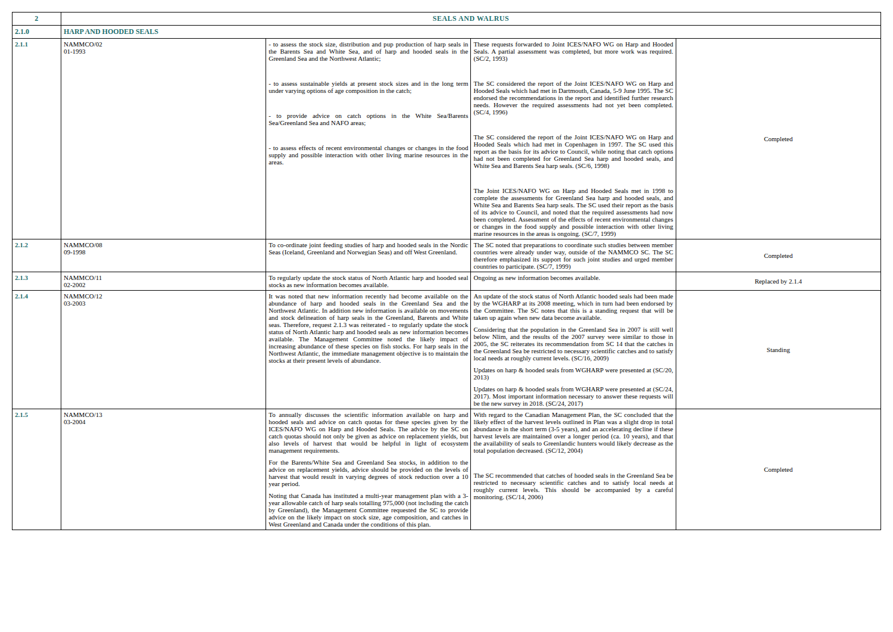| 2 | SEALS AND WALRUS |
| 2.1.0 | HARP AND HOODED SEALS |
| 2.1.1 | NAMMCO/02 01-1993 | - to assess the stock size, distribution and pup production of harp seals in the Barents Sea and White Sea, and of harp and hooded seals in the Greenland Sea and the Northwest Atlantic; - to assess sustainable yields at present stock sizes and in the long term under varying options of age composition in the catch; - to provide advice on catch options in the White Sea/Barents Sea/Greenland Sea and NAFO areas; - to assess effects of recent environmental changes or changes in the food supply and possible interaction with other living marine resources in the areas. | These requests forwarded to Joint ICES/NAFO WG on Harp and Hooded Seals. A partial assessment was completed, but more work was required. (SC/2, 1993) The SC considered the report of the Joint ICES/NAFO WG on Harp and Hooded Seals which had met in Dartmouth, Canada, 5-9 June 1995. The SC endorsed the recommendations in the report and identified further research needs. However the required assessments had not yet been completed. (SC/4, 1996) The SC considered the report of the Joint ICES/NAFO WG on Harp and Hooded Seals which had met in Copenhagen in 1997. The SC used this report as the basis for its advice to Council, while noting that catch options had not been completed for Greenland Sea harp and hooded seals, and White Sea and Barents Sea harp seals. (SC/6, 1998) The Joint ICES/NAFO WG on Harp and Hooded Seals met in 1998 to complete the assessments for Greenland Sea harp and hooded seals, and White Sea and Barents Sea harp seals. The SC used their report as the basis of its advice to Council, and noted that the required assessments had now been completed. Assessment of the effects of recent environmental changes or changes in the food supply and possible interaction with other living marine resources in the areas is ongoing. (SC/7, 1999) | Completed |
| 2.1.2 | NAMMCO/08 09-1998 | To co-ordinate joint feeding studies of harp and hooded seals in the Nordic Seas (Iceland, Greenland and Norwegian Seas) and off West Greenland. | The SC noted that preparations to coordinate such studies between member countries were already under way, outside of the NAMMCO SC. The SC therefore emphasized its support for such joint studies and urged member countries to participate. (SC/7, 1999) | Completed |
| 2.1.3 | NAMMCO/11 02-2002 | To regularly update the stock status of North Atlantic harp and hooded seal stocks as new information becomes available. | Ongoing as new information becomes available. | Replaced by 2.1.4 |
| 2.1.4 | NAMMCO/12 03-2003 | It was noted that new information recently had become available on the abundance of harp and hooded seals in the Greenland Sea and the Northwest Atlantic. In addition new information is available on movements and stock delineation of harp seals in the Greenland, Barents and White seas. Therefore, request 2.1.3 was reiterated - to regularly update the stock status of North Atlantic harp and hooded seals as new information becomes available. The Management Committee noted the likely impact of increasing abundance of these species on fish stocks. For harp seals in the Northwest Atlantic, the immediate management objective is to maintain the stocks at their present levels of abundance. | An update of the stock status of North Atlantic hooded seals had been made by the WGHARP at its 2008 meeting, which in turn had been endorsed by the Committee. The SC notes that this is a standing request that will be taken up again when new data become available. Considering that the population in the Greenland Sea in 2007 is still well below Nlim, and the results of the 2007 survey were similar to those in 2005, the SC reiterates its recommendation from SC 14 that the catches in the Greenland Sea be restricted to necessary scientific catches and to satisfy local needs at roughly current levels. (SC/16, 2009) Updates on harp & hooded seals from WGHARP were presented at (SC/20, 2013) Updates on harp & hooded seals from WGHARP were presented at (SC/24, 2017). Most important information necessary to answer these requests will be the new survey in 2018. (SC/24, 2017) | Standing |
| 2.1.5 | NAMMCO/13 03-2004 | To annually discusses the scientific information available on harp and hooded seals and advice on catch quotas for these species given by the ICES/NAFO WG on Harp and Hooded Seals. The advice by the SC on catch quotas should not only be given as advice on replacement yields, but also levels of harvest that would be helpful in light of ecosystem management requirements. For the Barents/White Sea and Greenland Sea stocks, in addition to the advice on replacement yields, advice should be provided on the levels of harvest that would result in varying degrees of stock reduction over a 10 year period. Noting that Canada has instituted a multi-year management plan with a 3- year allowable catch of harp seals totalling 975,000 (not including the catch by Greenland), the Management Committee requested the SC to provide advice on the likely impact on stock size, age composition, and catches in West Greenland and Canada under the conditions of this plan. | With regard to the Canadian Management Plan, the SC concluded that the likely effect of the harvest levels outlined in Plan was a slight drop in total abundance in the short term (3-5 years), and an accelerating decline if these harvest levels are maintained over a longer period (ca. 10 years), and that the availability of seals to Greenlandic hunters would likely decrease as the total population decreased. (SC/12, 2004) The SC recommended that catches of hooded seals in the Greenland Sea be restricted to necessary scientific catches and to satisfy local needs at roughly current levels. This should be accompanied by a careful monitoring. (SC/14, 2006) | Completed |